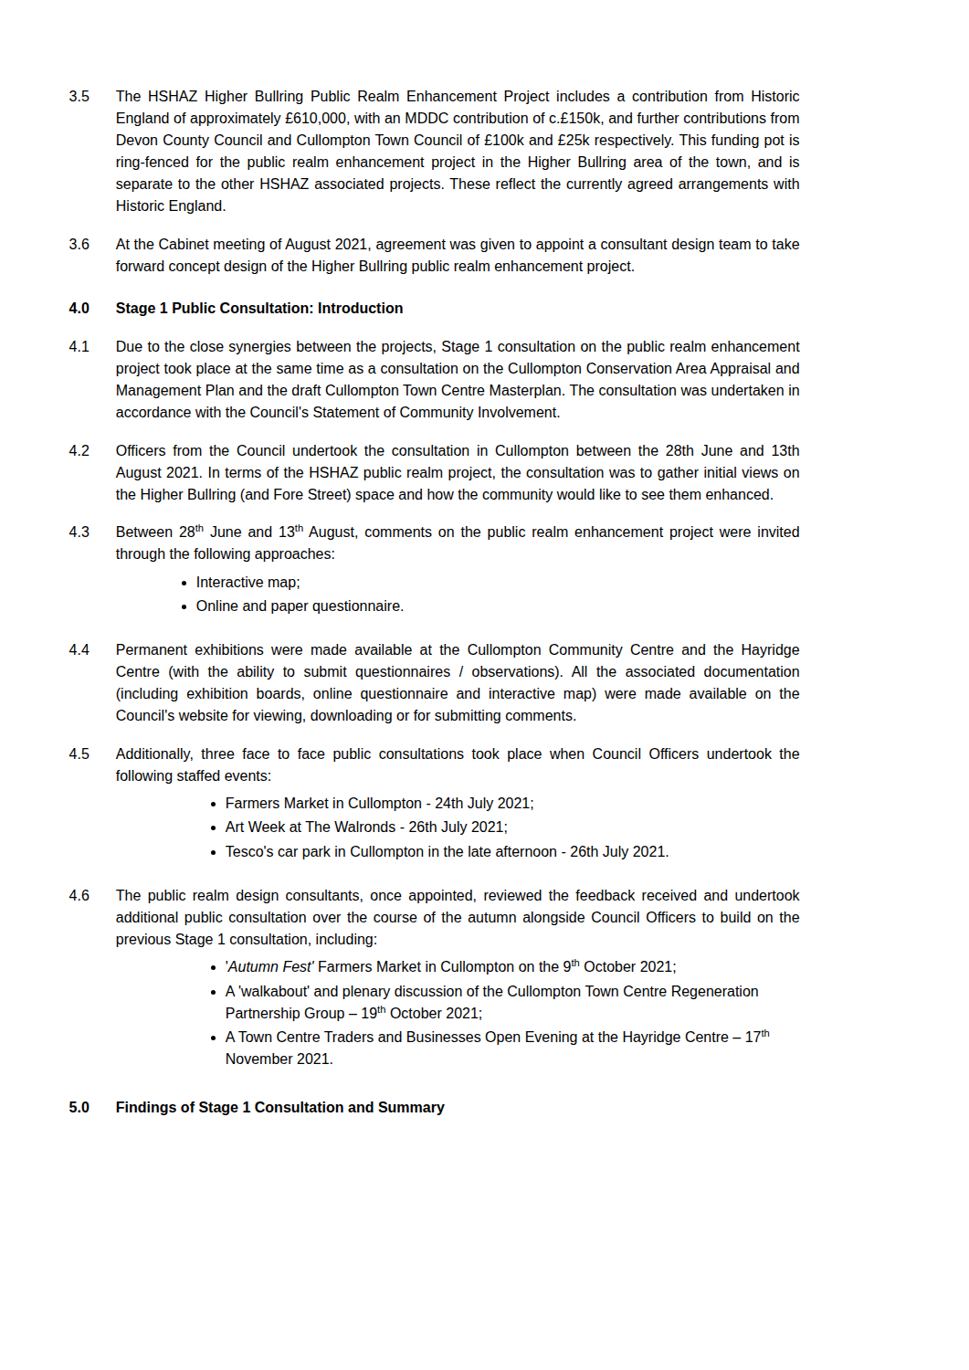3.5
The HSHAZ Higher Bullring Public Realm Enhancement Project includes a contribution from Historic England of approximately £610,000, with an MDDC contribution of c.£150k, and further contributions from Devon County Council and Cullompton Town Council of £100k and £25k respectively. This funding pot is ring-fenced for the public realm enhancement project in the Higher Bullring area of the town, and is separate to the other HSHAZ associated projects. These reflect the currently agreed arrangements with Historic England.
3.6
At the Cabinet meeting of August 2021, agreement was given to appoint a consultant design team to take forward concept design of the Higher Bullring public realm enhancement project.
4.0
Stage 1 Public Consultation: Introduction
4.1
Due to the close synergies between the projects, Stage 1 consultation on the public realm enhancement project took place at the same time as a consultation on the Cullompton Conservation Area Appraisal and Management Plan and the draft Cullompton Town Centre Masterplan. The consultation was undertaken in accordance with the Council's Statement of Community Involvement.
4.2
Officers from the Council undertook the consultation in Cullompton between the 28th June and 13th August 2021. In terms of the HSHAZ public realm project, the consultation was to gather initial views on the Higher Bullring (and Fore Street) space and how the community would like to see them enhanced.
4.3
Between 28th June and 13th August, comments on the public realm enhancement project were invited through the following approaches:
Interactive map;
Online and paper questionnaire.
4.4
Permanent exhibitions were made available at the Cullompton Community Centre and the Hayridge Centre (with the ability to submit questionnaires / observations). All the associated documentation (including exhibition boards, online questionnaire and interactive map) were made available on the Council's website for viewing, downloading or for submitting comments.
4.5
Additionally, three face to face public consultations took place when Council Officers undertook the following staffed events:
Farmers Market in Cullompton - 24th July 2021;
Art Week at The Walronds - 26th July 2021;
Tesco's car park in Cullompton in the late afternoon - 26th July 2021.
4.6
The public realm design consultants, once appointed, reviewed the feedback received and undertook additional public consultation over the course of the autumn alongside Council Officers to build on the previous Stage 1 consultation, including:
'Autumn Fest' Farmers Market in Cullompton on the 9th October 2021;
A 'walkabout' and plenary discussion of the Cullompton Town Centre Regeneration Partnership Group – 19th October 2021;
A Town Centre Traders and Businesses Open Evening at the Hayridge Centre – 17th November 2021.
5.0
Findings of Stage 1 Consultation and Summary